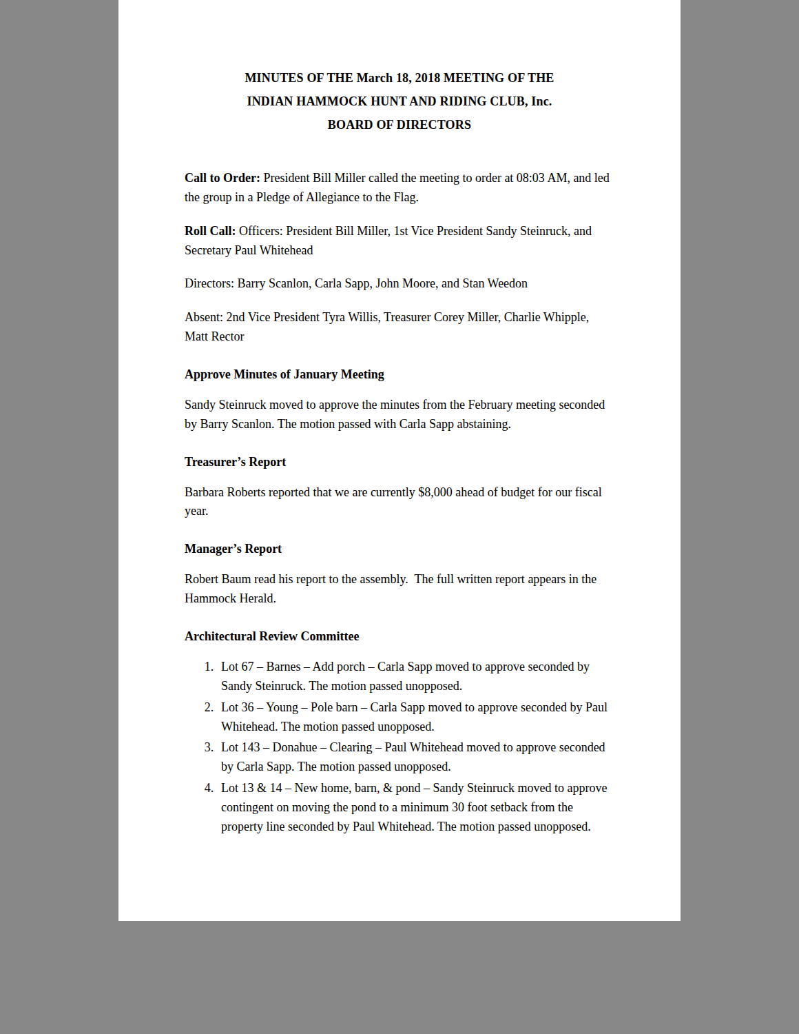MINUTES OF THE March 18, 2018 MEETING OF THE
INDIAN HAMMOCK HUNT AND RIDING CLUB, Inc.
BOARD OF DIRECTORS
Call to Order: President Bill Miller called the meeting to order at 08:03 AM, and led the group in a Pledge of Allegiance to the Flag.
Roll Call: Officers: President Bill Miller, 1st Vice President Sandy Steinruck, and Secretary Paul Whitehead
Directors: Barry Scanlon, Carla Sapp, John Moore, and Stan Weedon
Absent: 2nd Vice President Tyra Willis, Treasurer Corey Miller, Charlie Whipple, Matt Rector
Approve Minutes of January Meeting
Sandy Steinruck moved to approve the minutes from the February meeting seconded by Barry Scanlon. The motion passed with Carla Sapp abstaining.
Treasurer’s Report
Barbara Roberts reported that we are currently $8,000 ahead of budget for our fiscal year.
Manager’s Report
Robert Baum read his report to the assembly. The full written report appears in the Hammock Herald.
Architectural Review Committee
Lot 67 – Barnes – Add porch – Carla Sapp moved to approve seconded by Sandy Steinruck. The motion passed unopposed.
Lot 36 – Young – Pole barn – Carla Sapp moved to approve seconded by Paul Whitehead. The motion passed unopposed.
Lot 143 – Donahue – Clearing – Paul Whitehead moved to approve seconded by Carla Sapp. The motion passed unopposed.
Lot 13 & 14 – New home, barn, & pond – Sandy Steinruck moved to approve contingent on moving the pond to a minimum 30 foot setback from the property line seconded by Paul Whitehead. The motion passed unopposed.